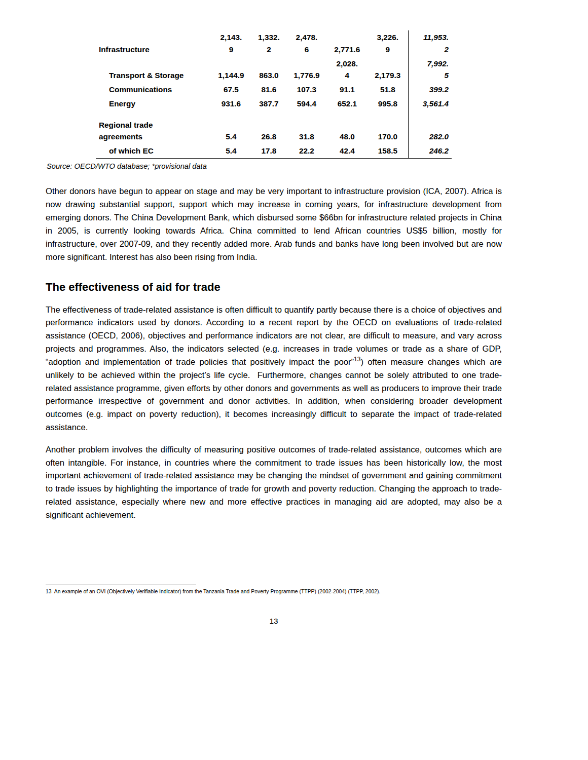| Infrastructure | 2,143. 9 | 1,332. 2 | 2,478. 6 | 2,771.6 | 3,226. 9 | 11,953. 2 |
| Transport & Storage | 1,144.9 | 863.0 | 1,776.9 | 2,028. 4 | 2,179.3 | 7,992. 5 |
| Communications | 67.5 | 81.6 | 107.3 | 91.1 | 51.8 | 399.2 |
| Energy | 931.6 | 387.7 | 594.4 | 652.1 | 995.8 | 3,561.4 |
| Regional trade agreements | 5.4 | 26.8 | 31.8 | 48.0 | 170.0 | 282.0 |
| of which EC | 5.4 | 17.8 | 22.2 | 42.4 | 158.5 | 246.2 |
Source: OECD/WTO database; *provisional data
Other donors have begun to appear on stage and may be very important to infrastructure provision (ICA, 2007). Africa is now drawing substantial support, support which may increase in coming years, for infrastructure development from emerging donors. The China Development Bank, which disbursed some $66bn for infrastructure related projects in China in 2005, is currently looking towards Africa. China committed to lend African countries US$5 billion, mostly for infrastructure, over 2007-09, and they recently added more. Arab funds and banks have long been involved but are now more significant. Interest has also been rising from India.
The effectiveness of aid for trade
The effectiveness of trade-related assistance is often difficult to quantify partly because there is a choice of objectives and performance indicators used by donors. According to a recent report by the OECD on evaluations of trade-related assistance (OECD, 2006), objectives and performance indicators are not clear, are difficult to measure, and vary across projects and programmes. Also, the indicators selected (e.g. increases in trade volumes or trade as a share of GDP, “adoption and implementation of trade policies that positively impact the poor”13) often measure changes which are unlikely to be achieved within the project’s life cycle. Furthermore, changes cannot be solely attributed to one trade-related assistance programme, given efforts by other donors and governments as well as producers to improve their trade performance irrespective of government and donor activities. In addition, when considering broader development outcomes (e.g. impact on poverty reduction), it becomes increasingly difficult to separate the impact of trade-related assistance.
Another problem involves the difficulty of measuring positive outcomes of trade-related assistance, outcomes which are often intangible. For instance, in countries where the commitment to trade issues has been historically low, the most important achievement of trade-related assistance may be changing the mindset of government and gaining commitment to trade issues by highlighting the importance of trade for growth and poverty reduction. Changing the approach to trade-related assistance, especially where new and more effective practices in managing aid are adopted, may also be a significant achievement.
13 An example of an OVI (Objectively Verifiable Indicator) from the Tanzania Trade and Poverty Programme (TTPP) (2002-2004) (TTPP, 2002).
13